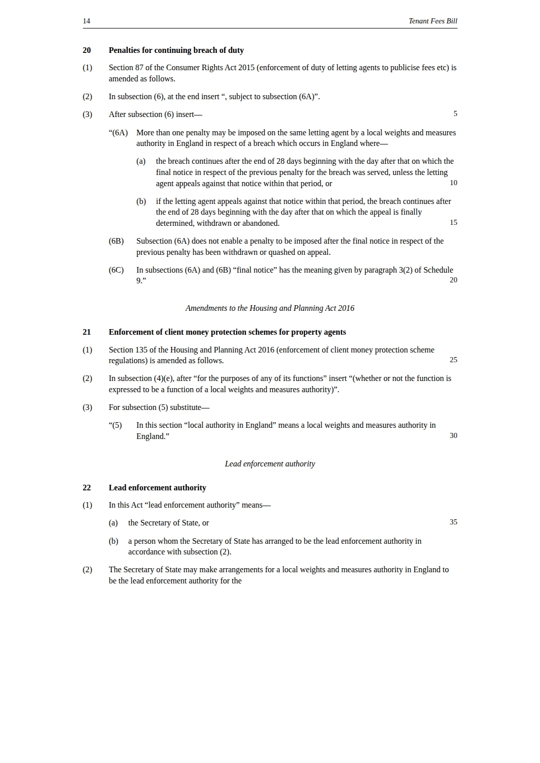14 Tenant Fees Bill
20 Penalties for continuing breach of duty
(1) Section 87 of the Consumer Rights Act 2015 (enforcement of duty of letting agents to publicise fees etc) is amended as follows.
(2) In subsection (6), at the end insert “, subject to subsection (6A)”.
(3) After subsection (6) insert—5
“(6A) More than one penalty may be imposed on the same letting agent by a local weights and measures authority in England in respect of a breach which occurs in England where—
(a) the breach continues after the end of 28 days beginning with the day after that on which the final notice in respect of the previous penalty for the breach was served, unless the letting agent appeals against that notice within that period, or10
(b) if the letting agent appeals against that notice within that period, the breach continues after the end of 28 days beginning with the day after that on which the appeal is finally determined, withdrawn or abandoned.15
(6B) Subsection (6A) does not enable a penalty to be imposed after the final notice in respect of the previous penalty has been withdrawn or quashed on appeal.
(6C) In subsections (6A) and (6B) “final notice” has the meaning given by paragraph 3(2) of Schedule 9.”20
Amendments to the Housing and Planning Act 2016
21 Enforcement of client money protection schemes for property agents
(1) Section 135 of the Housing and Planning Act 2016 (enforcement of client money protection scheme regulations) is amended as follows.25
(2) In subsection (4)(e), after “for the purposes of any of its functions” insert “(whether or not the function is expressed to be a function of a local weights and measures authority)”.
(3) For subsection (5) substitute—
“(5) In this section “local authority in England” means a local weights and measures authority in England.”30
Lead enforcement authority
22 Lead enforcement authority
(1) In this Act “lead enforcement authority” means—
(a) the Secretary of State, or35
(b) a person whom the Secretary of State has arranged to be the lead enforcement authority in accordance with subsection (2).
(2) The Secretary of State may make arrangements for a local weights and measures authority in England to be the lead enforcement authority for the